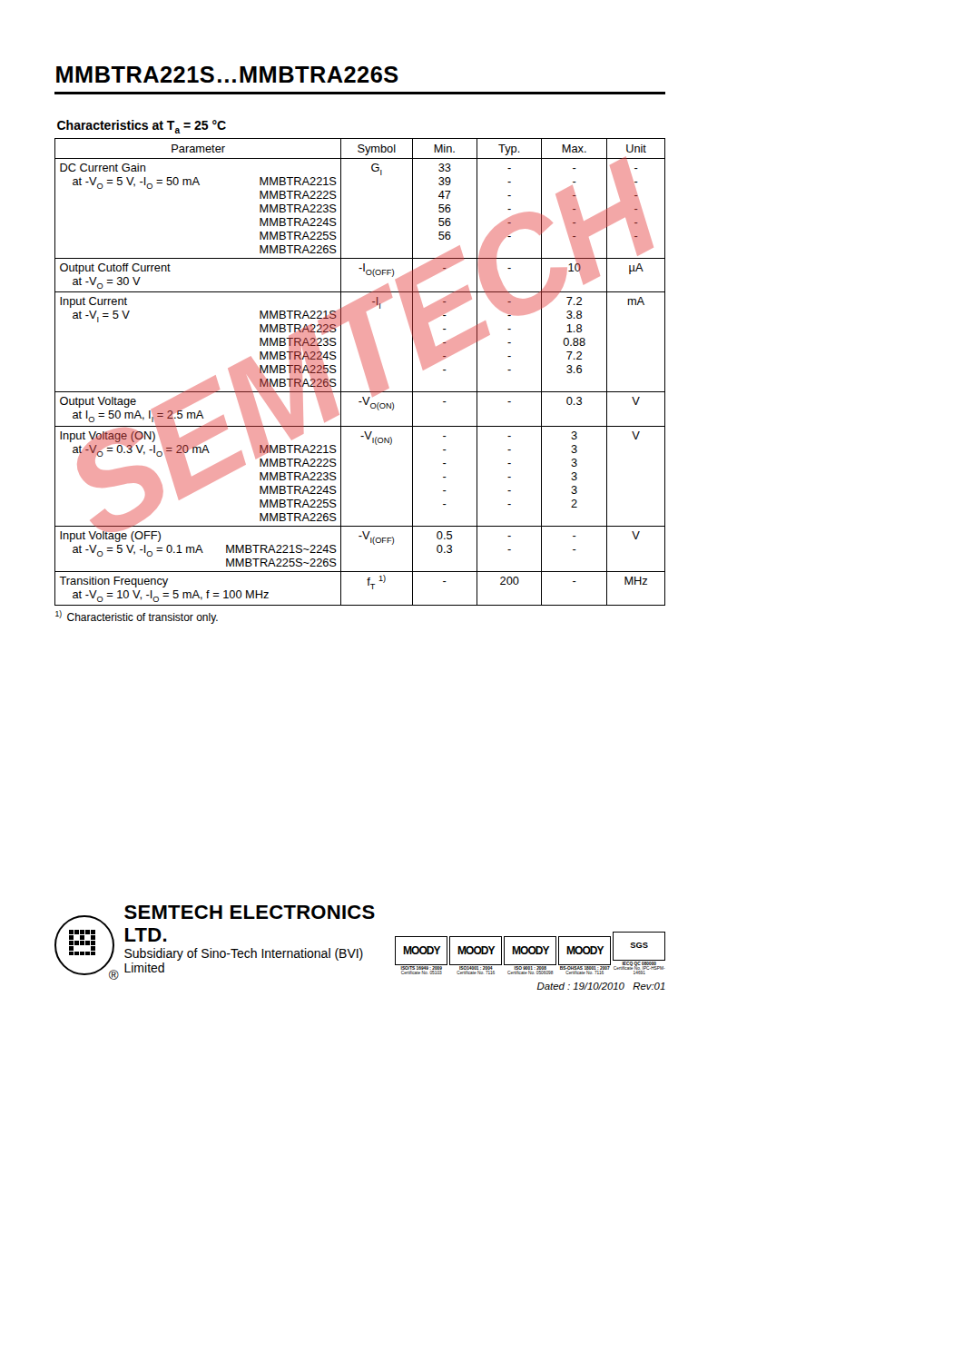MMBTRA221S…MMBTRA226S
SEMTECH
Characteristics at Ta = 25 °C
| Parameter | Symbol | Min. | Typ. | Max. | Unit |
| --- | --- | --- | --- | --- | --- |
| DC Current Gain at -V O = 5 V, -I O = 50 mA MMBTRA221S MMBTRA222S MMBTRA223S MMBTRA224S MMBTRA225S MMBTRA226S | G I | 33 39 47 56 56 56 | - - - - - - | - - - - - - | - - - - - - |
| Output Cutoff Current at -V O = 30 V | -I O(OFF) | - | - | 10 | µA |
| Input Current at -V I = 5 V MMBTRA221S MMBTRA222S MMBTRA223S MMBTRA224S MMBTRA225S MMBTRA226S | -I I | - - - - - - | - - - - - - | 7.2 3.8 1.8 0.88 7.2 3.6 | mA |
| Output Voltage at I O = 50 mA, I I = 2.5 mA | -V O(ON) | - | - | 0.3 | V |
| Input Voltage (ON) at -V O = 0.3 V, -I O = 20 mA MMBTRA221S MMBTRA222S MMBTRA223S MMBTRA224S MMBTRA225S MMBTRA226S | -V I(ON) | - - - - - - | - - - - - - | 3 3 3 3 3 2 | V |
| Input Voltage (OFF) at -V O = 5 V, -I O = 0.1 mA MMBTRA221S~224S MMBTRA225S~226S | -V I(OFF) | 0.5 0.3 | - - | - - | V |
| Transition Frequency at -V O = 10 V, -I O = 5 mA, f = 100 MHz | f T 1) | - | 200 | - | MHz |
1) Characteristic of transistor only.
®
SEMTECH ELECTRONICS LTD.
Subsidiary of Sino-Tech International (BVI) Limited
MOODY
ISO/TS 16949 : 2009
Certificate No. 05103
MOODY
ISO14001 : 2004
Certificate No. 7116
MOODY
ISO 9001 : 2008
Certificate No. 0506098
MOODY
BS-OHSAS 18001 : 2007
Certificate No. 7116
SGS
IECQ QC 080000
Certificate No. IPC-HSPM-14691
Dated : 19/10/2010 Rev:01